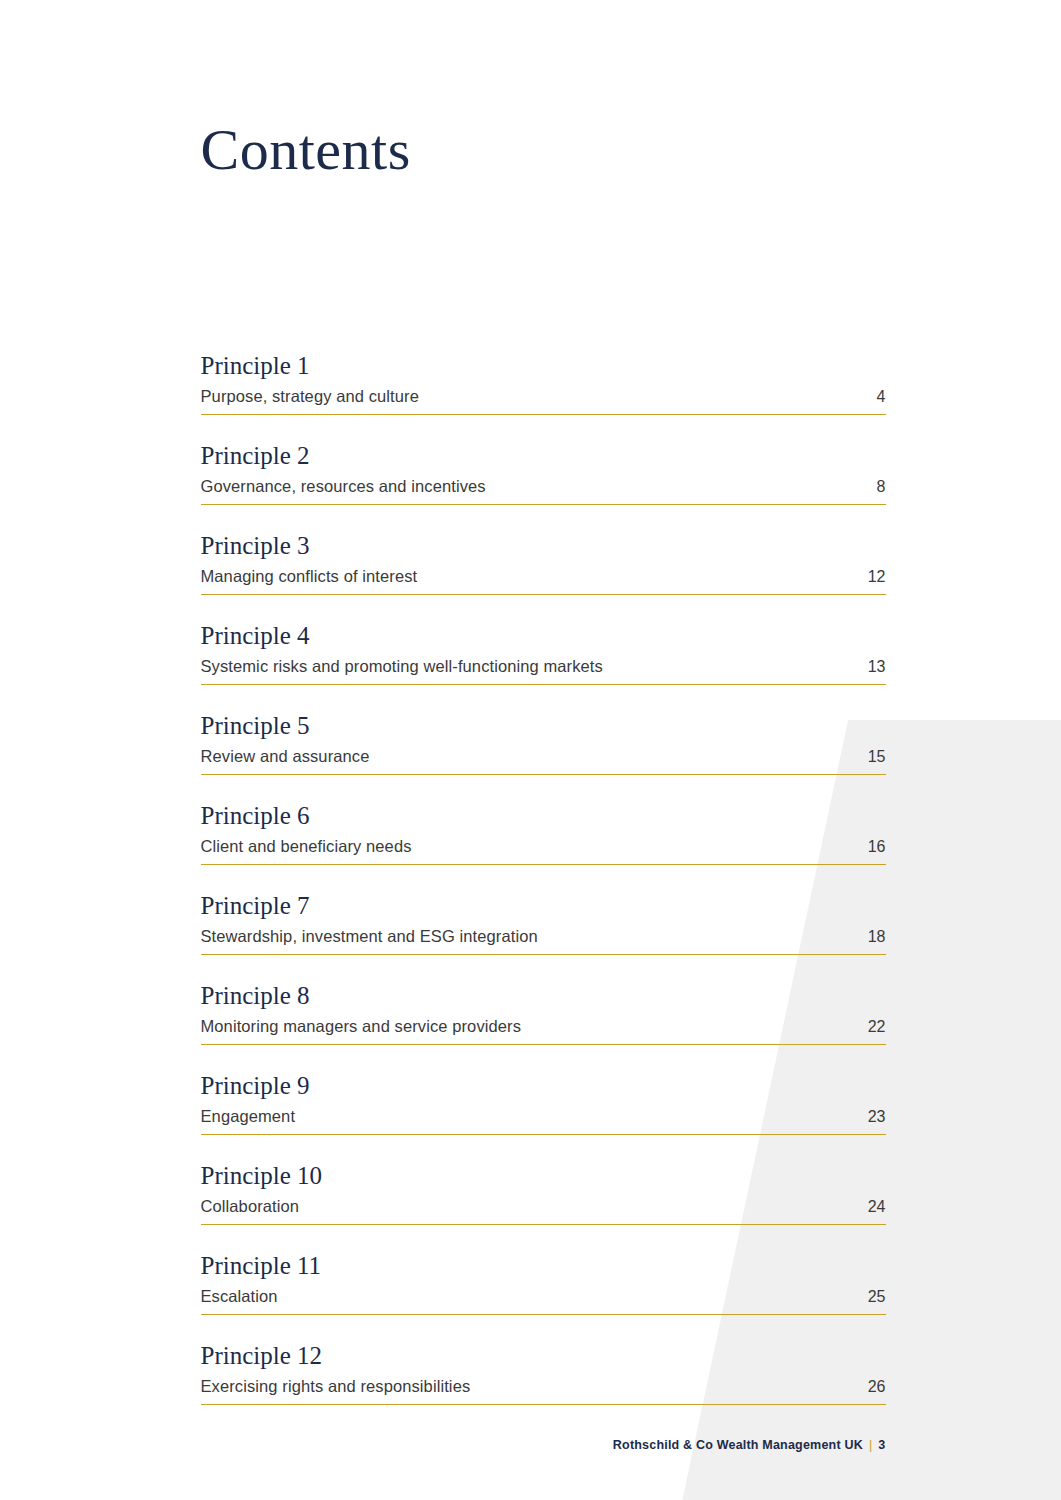Contents
Principle 1
Purpose, strategy and culture 4
Principle 2
Governance, resources and incentives 8
Principle 3
Managing conflicts of interest 12
Principle 4
Systemic risks and promoting well-functioning markets 13
Principle 5
Review and assurance 15
Principle 6
Client and beneficiary needs 16
Principle 7
Stewardship, investment and ESG integration 18
Principle 8
Monitoring managers and service providers 22
Principle 9
Engagement 23
Principle 10
Collaboration 24
Principle 11
Escalation 25
Principle 12
Exercising rights and responsibilities 26
Rothschild & Co Wealth Management UK|3